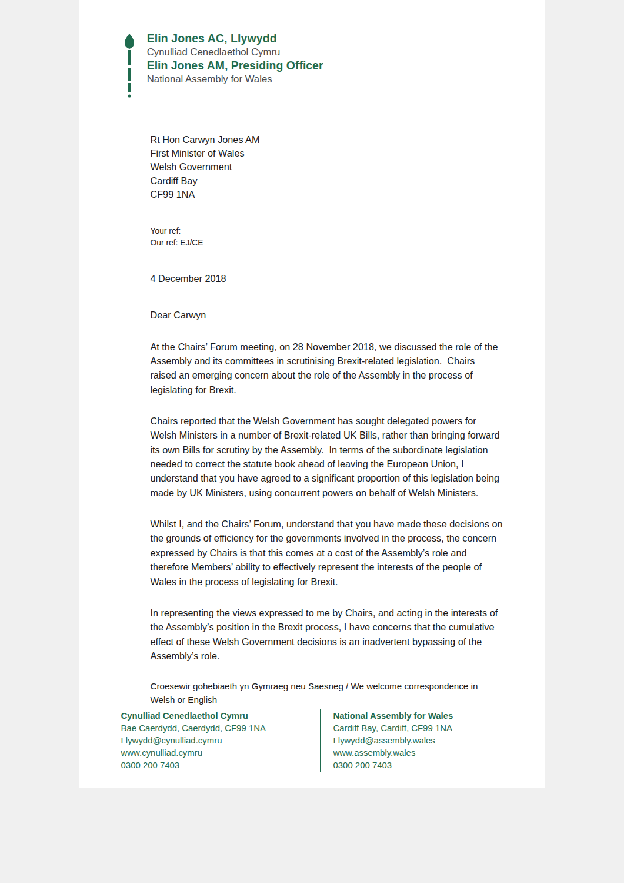Elin Jones AC, Llywydd
Cynulliad Cenedlaethol Cymru
Elin Jones AM, Presiding Officer
National Assembly for Wales
Rt Hon Carwyn Jones AM
First Minister of Wales
Welsh Government
Cardiff Bay
CF99 1NA
Your ref:
Our ref: EJ/CE
4 December 2018
Dear Carwyn
At the Chairs’ Forum meeting, on 28 November 2018, we discussed the role of the Assembly and its committees in scrutinising Brexit-related legislation. Chairs raised an emerging concern about the role of the Assembly in the process of legislating for Brexit.
Chairs reported that the Welsh Government has sought delegated powers for Welsh Ministers in a number of Brexit-related UK Bills, rather than bringing forward its own Bills for scrutiny by the Assembly. In terms of the subordinate legislation needed to correct the statute book ahead of leaving the European Union, I understand that you have agreed to a significant proportion of this legislation being made by UK Ministers, using concurrent powers on behalf of Welsh Ministers.
Whilst I, and the Chairs’ Forum, understand that you have made these decisions on the grounds of efficiency for the governments involved in the process, the concern expressed by Chairs is that this comes at a cost of the Assembly’s role and therefore Members’ ability to effectively represent the interests of the people of Wales in the process of legislating for Brexit.
In representing the views expressed to me by Chairs, and acting in the interests of the Assembly’s position in the Brexit process, I have concerns that the cumulative effect of these Welsh Government decisions is an inadvertent bypassing of the Assembly’s role.
Croesewir gohebiaeth yn Gymraeg neu Saesneg / We welcome correspondence in Welsh or English
Cynulliad Cenedlaethol Cymru
Bae Caerdydd, Caerdydd, CF99 1NA
Llywydd@cynulliad.cymru
www.cynulliad.cymru
0300 200 7403
National Assembly for Wales
Cardiff Bay, Cardiff, CF99 1NA
Llywydd@assembly.wales
www.assembly.wales
0300 200 7403